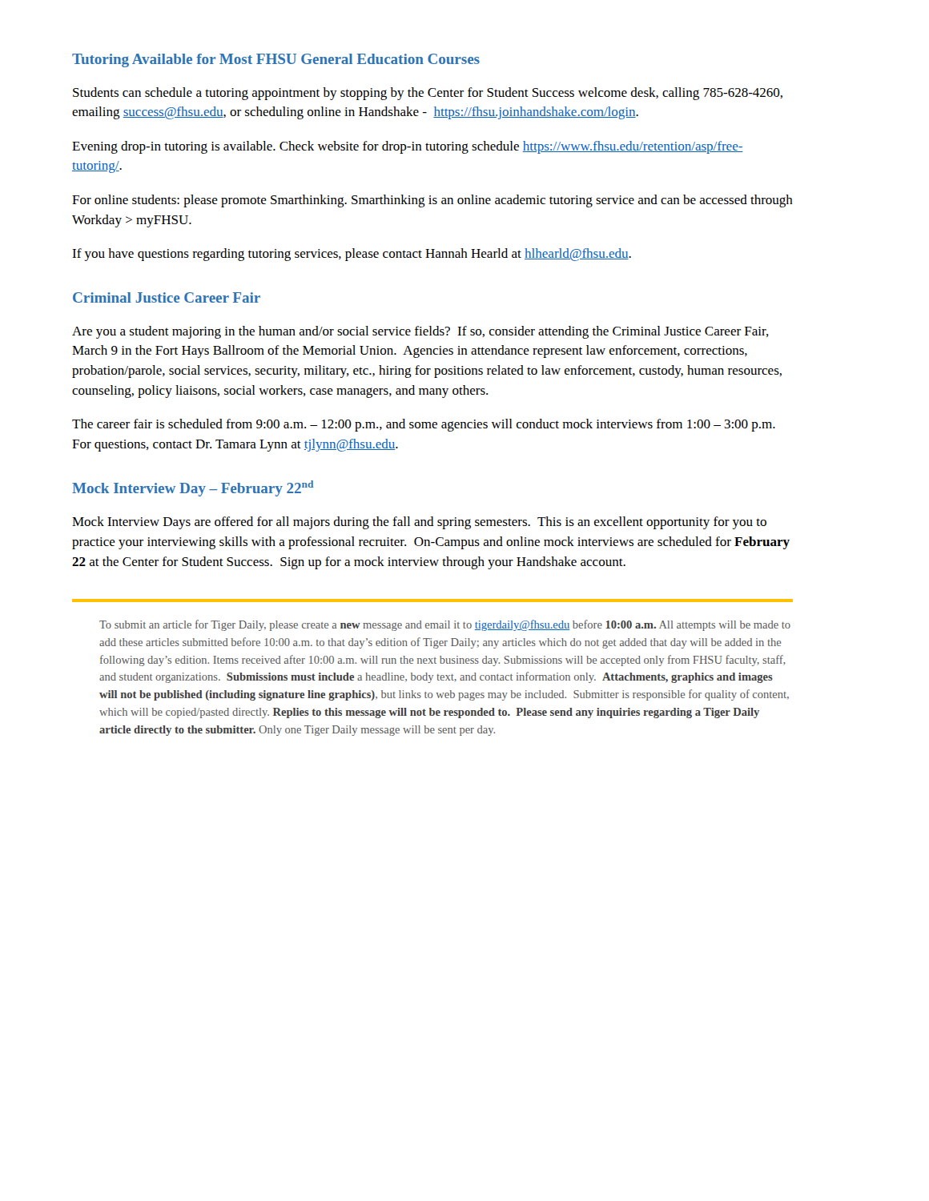Tutoring Available for Most FHSU General Education Courses
Students can schedule a tutoring appointment by stopping by the Center for Student Success welcome desk, calling 785-628-4260, emailing success@fhsu.edu, or scheduling online in Handshake - https://fhsu.joinhandshake.com/login.
Evening drop-in tutoring is available. Check website for drop-in tutoring schedule https://www.fhsu.edu/retention/asp/free-tutoring/.
For online students: please promote Smarthinking. Smarthinking is an online academic tutoring service and can be accessed through Workday > myFHSU.
If you have questions regarding tutoring services, please contact Hannah Hearld at hlhearld@fhsu.edu.
Criminal Justice Career Fair
Are you a student majoring in the human and/or social service fields? If so, consider attending the Criminal Justice Career Fair, March 9 in the Fort Hays Ballroom of the Memorial Union. Agencies in attendance represent law enforcement, corrections, probation/parole, social services, security, military, etc., hiring for positions related to law enforcement, custody, human resources, counseling, policy liaisons, social workers, case managers, and many others.
The career fair is scheduled from 9:00 a.m. – 12:00 p.m., and some agencies will conduct mock interviews from 1:00 – 3:00 p.m. For questions, contact Dr. Tamara Lynn at tjlynn@fhsu.edu.
Mock Interview Day – February 22nd
Mock Interview Days are offered for all majors during the fall and spring semesters. This is an excellent opportunity for you to practice your interviewing skills with a professional recruiter. On-Campus and online mock interviews are scheduled for February 22 at the Center for Student Success. Sign up for a mock interview through your Handshake account.
To submit an article for Tiger Daily, please create a new message and email it to tigerdaily@fhsu.edu before 10:00 a.m. All attempts will be made to add these articles submitted before 10:00 a.m. to that day’s edition of Tiger Daily; any articles which do not get added that day will be added in the following day’s edition. Items received after 10:00 a.m. will run the next business day. Submissions will be accepted only from FHSU faculty, staff, and student organizations. Submissions must include a headline, body text, and contact information only. Attachments, graphics and images will not be published (including signature line graphics), but links to web pages may be included. Submitter is responsible for quality of content, which will be copied/pasted directly. Replies to this message will not be responded to. Please send any inquiries regarding a Tiger Daily article directly to the submitter. Only one Tiger Daily message will be sent per day.